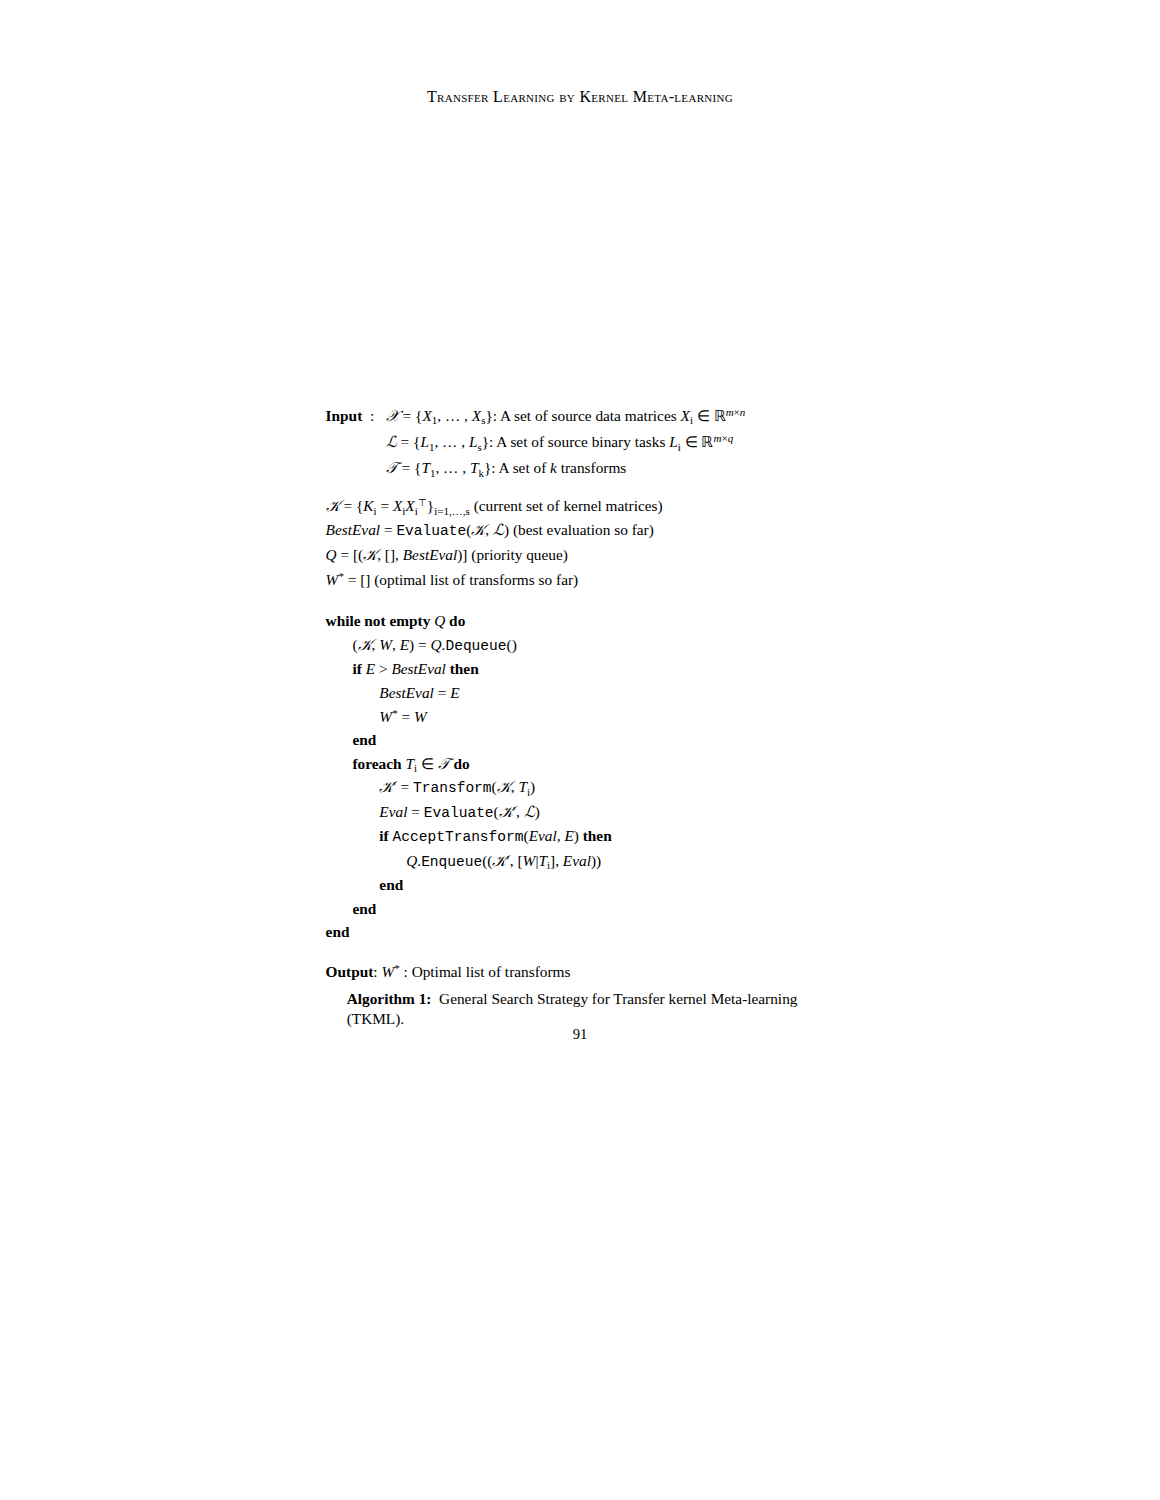Transfer Learning by Kernel Meta-learning
Input :
𝒳 = {X 1, … , Xs}: A set of source data matrices Xi ∈ ℝm×n
ℒ = {L 1, … , Ls}: A set of source binary tasks Li ∈ ℝm×q
𝒯 = {T 1, … , Tk}: A set of k transforms
𝒦 = {Ki = XiXi }i=1,…,s (current set of kernel matrices)
BestEval = Evaluate(𝒦, ℒ) (best evaluation so far)
Q = [(𝒦, [], BestEval)] (priority queue)
W* = [] (optimal list of transforms so far)
while not empty Q do
(𝒦, W, E) = Q.Dequeue()
if E > BestEval then
BestEval = E
W* = W
end
foreach Ti ∈ 𝒯 do
𝒦′ = Transform(𝒦, Ti)
Eval = Evaluate(𝒦′, ℒ)
if AcceptTransform(Eval, E) then
Q.Enqueue((𝒦′, [W|Ti], Eval))
end
end
end
Output: W* : Optimal list of transforms
Algorithm 1: General Search Strategy for Transfer kernel Meta-learning (TKML).
91